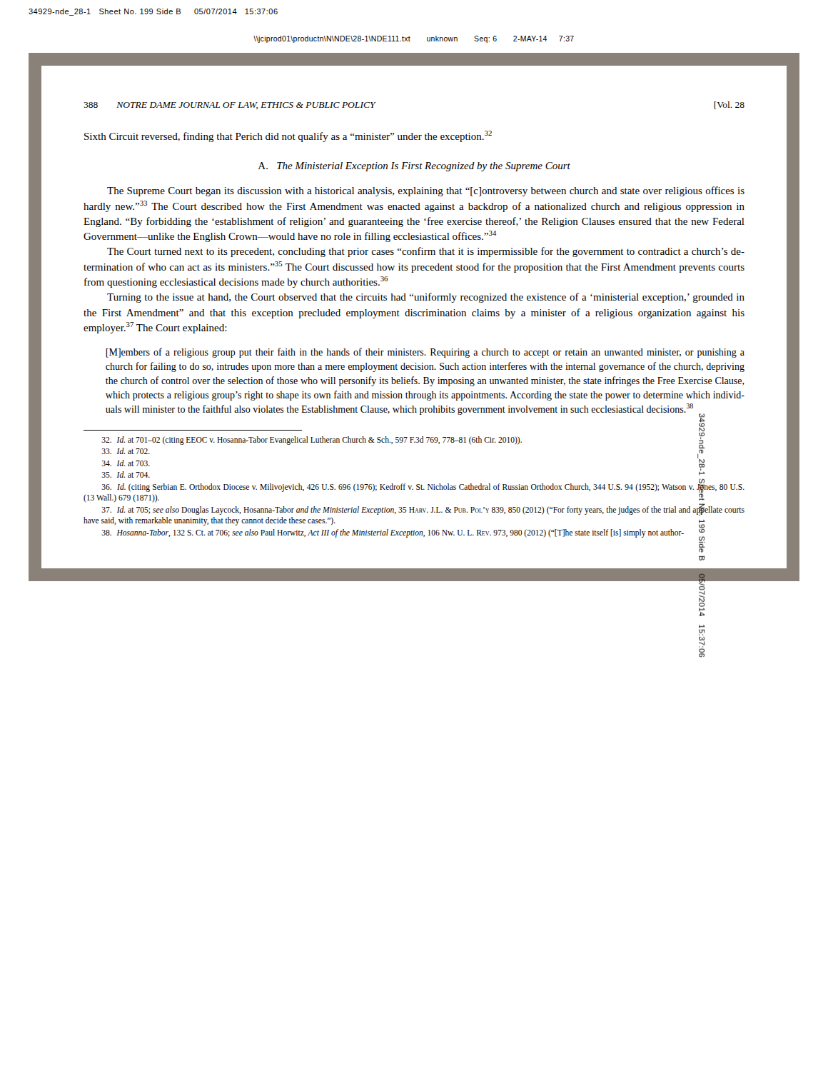34929-nde_28-1 Sheet No. 199 Side B 05/07/2014 15:37:06
34929-nde_28-1 Sheet No. 199 Side B 05/07/2014 15:37:06
\\jciprod01\productn\N\NDE\28-1\NDE111.txt unknown Seq: 6 2-MAY-14 7:37
388 NOTRE DAME JOURNAL OF LAW, ETHICS & PUBLIC POLICY[Vol. 28
Sixth Circuit reversed, finding that Perich did not qualify as a “minister” under the exception.32
A. The Ministerial Exception Is First Recognized by the Supreme Court
The Supreme Court began its discussion with a historical analysis, explaining that “[c]ontroversy between church and state over religious offices is hardly new.”33 The Court described how the First Amendment was enacted against a backdrop of a nationalized church and religious oppression in England. “By forbidding the ‘establishment of religion’ and guaranteeing the ‘free exercise thereof,’ the Religion Clauses ensured that the new Federal Government—unlike the English Crown—would have no role in filling ecclesiastical offices.”34
The Court turned next to its precedent, concluding that prior cases “confirm that it is impermissible for the government to contradict a church’s determination of who can act as its ministers.”35 The Court discussed how its precedent stood for the proposition that the First Amendment prevents courts from questioning ecclesiastical decisions made by church authorities.36
Turning to the issue at hand, the Court observed that the circuits had “uniformly recognized the existence of a ‘ministerial exception,’ grounded in the First Amendment” and that this exception precluded employment discrimination claims by a minister of a religious organization against his employer.37 The Court explained:
[M]embers of a religious group put their faith in the hands of their ministers. Requiring a church to accept or retain an unwanted minister, or punishing a church for failing to do so, intrudes upon more than a mere employment decision. Such action interferes with the internal governance of the church, depriving the church of control over the selection of those who will personify its beliefs. By imposing an unwanted minister, the state infringes the Free Exercise Clause, which protects a religious group’s right to shape its own faith and mission through its appointments. According the state the power to determine which individuals will minister to the faithful also violates the Establishment Clause, which prohibits government involvement in such ecclesiastical decisions.38
32. Id. at 701–02 (citing EEOC v. Hosanna-Tabor Evangelical Lutheran Church & Sch., 597 F.3d 769, 778–81 (6th Cir. 2010)).
33. Id. at 702.
34. Id. at 703.
35. Id. at 704.
36. Id. (citing Serbian E. Orthodox Diocese v. Milivojevich, 426 U.S. 696 (1976); Kedroff v. St. Nicholas Cathedral of Russian Orthodox Church, 344 U.S. 94 (1952); Watson v. Jones, 80 U.S. (13 Wall.) 679 (1871)).
37. Id. at 705; see also Douglas Laycock, Hosanna-Tabor and the Ministerial Exception, 35 Harv. J.L. & Pub. Pol’y 839, 850 (2012) (“For forty years, the judges of the trial and appellate courts have said, with remarkable unanimity, that they cannot decide these cases.”).
38. Hosanna-Tabor, 132 S. Ct. at 706; see also Paul Horwitz, Act III of the Ministerial Exception, 106 Nw. U. L. Rev. 973, 980 (2012) (“[T]he state itself [is] simply not author-